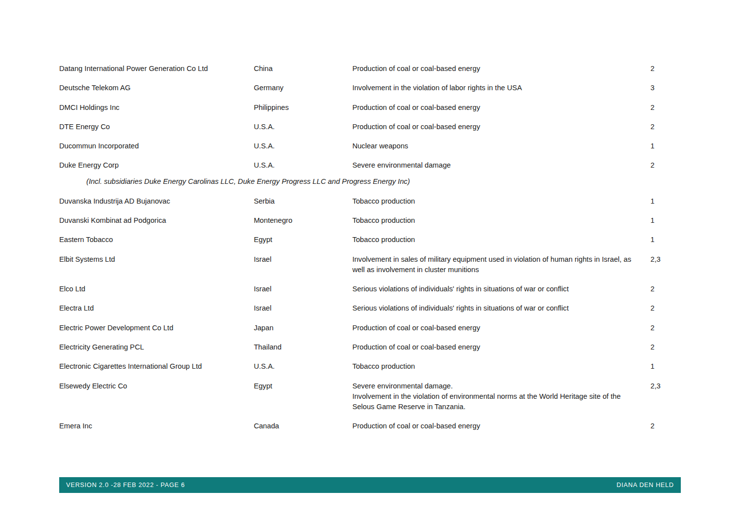| Datang International Power Generation Co Ltd | China | Production of coal or coal-based energy | 2 |
| Deutsche Telekom AG | Germany | Involvement in the violation of labor rights in the USA | 3 |
| DMCI Holdings Inc | Philippines | Production of coal or coal-based energy | 2 |
| DTE Energy Co | U.S.A. | Production of coal or coal-based energy | 2 |
| Ducommun Incorporated | U.S.A. | Nuclear weapons | 1 |
| Duke Energy Corp | U.S.A. | Severe environmental damage | 2 |
| (Incl. subsidiaries Duke Energy Carolinas LLC, Duke Energy Progress LLC and Progress Energy Inc) |
| Duvanska Industrija AD Bujanovac | Serbia | Tobacco production | 1 |
| Duvanski Kombinat ad Podgorica | Montenegro | Tobacco production | 1 |
| Eastern Tobacco | Egypt | Tobacco production | 1 |
| Elbit Systems Ltd | Israel | Involvement in sales of military equipment used in violation of human rights in Israel, as well as involvement in cluster munitions | 2,3 |
| Elco Ltd | Israel | Serious violations of individuals' rights in situations of war or conflict | 2 |
| Electra Ltd | Israel | Serious violations of individuals' rights in situations of war or conflict | 2 |
| Electric Power Development Co Ltd | Japan | Production of coal or coal-based energy | 2 |
| Electricity Generating PCL | Thailand | Production of coal or coal-based energy | 2 |
| Electronic Cigarettes International Group Ltd | U.S.A. | Tobacco production | 1 |
| Elsewedy Electric Co | Egypt | Severe environmental damage. Involvement in the violation of environmental norms at the World Heritage site of the Selous Game Reserve in Tanzania. | 2,3 |
| Emera Inc | Canada | Production of coal or coal-based energy | 2 |
VERSION 2.0 -28 FEB 2022 - PAGE 6 DIANA DEN HELD